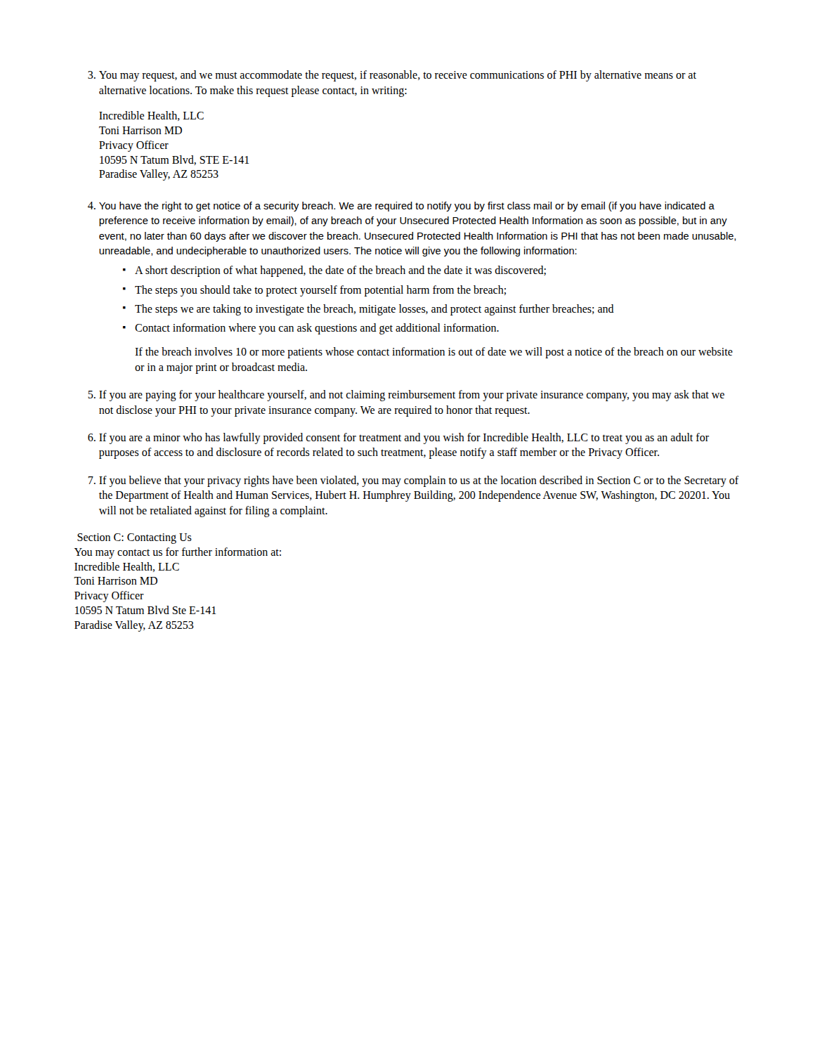You may request, and we must accommodate the request, if reasonable, to receive communications of PHI by alternative means or at alternative locations. To make this request please contact, in writing:
Incredible Health, LLC
Toni Harrison MD
Privacy Officer
10595 N Tatum Blvd, STE E-141
Paradise Valley, AZ 85253
You have the right to get notice of a security breach. We are required to notify you by first class mail or by email (if you have indicated a preference to receive information by email), of any breach of your Unsecured Protected Health Information as soon as possible, but in any event, no later than 60 days after we discover the breach. Unsecured Protected Health Information is PHI that has not been made unusable, unreadable, and undecipherable to unauthorized users. The notice will give you the following information:
A short description of what happened, the date of the breach and the date it was discovered;
The steps you should take to protect yourself from potential harm from the breach;
The steps we are taking to investigate the breach, mitigate losses, and protect against further breaches; and
Contact information where you can ask questions and get additional information.
If the breach involves 10 or more patients whose contact information is out of date we will post a notice of the breach on our website or in a major print or broadcast media.
If you are paying for your healthcare yourself, and not claiming reimbursement from your private insurance company, you may ask that we not disclose your PHI to your private insurance company. We are required to honor that request.
If you are a minor who has lawfully provided consent for treatment and you wish for Incredible Health, LLC to treat you as an adult for purposes of access to and disclosure of records related to such treatment, please notify a staff member or the Privacy Officer.
If you believe that your privacy rights have been violated, you may complain to us at the location described in Section C or to the Secretary of the Department of Health and Human Services, Hubert H. Humphrey Building, 200 Independence Avenue SW, Washington, DC 20201. You will not be retaliated against for filing a complaint.
Section C: Contacting Us
You may contact us for further information at:
Incredible Health, LLC
Toni Harrison MD
Privacy Officer
10595 N Tatum Blvd Ste E-141
Paradise Valley, AZ 85253